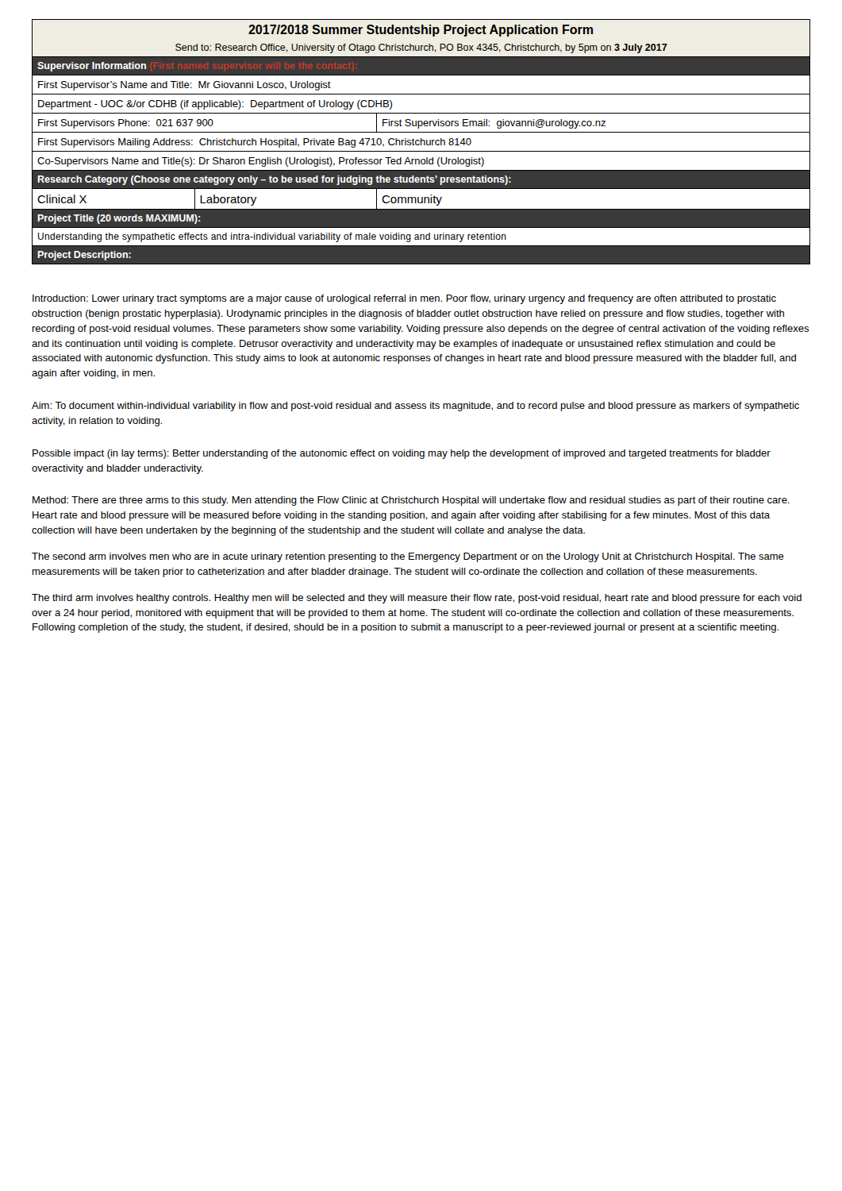| 2017/2018 Summer Studentship Project Application Form Send to: Research Office, University of Otago Christchurch, PO Box 4345, Christchurch, by 5pm on 3 July 2017 |
| Supervisor Information (First named supervisor will be the contact): |
| First Supervisor’s Name and Title: Mr Giovanni Losco, Urologist |
| Department - UOC &/or CDHB (if applicable): Department of Urology (CDHB) |
| First Supervisors Phone: 021 637 900 | First Supervisors Email: giovanni@urology.co.nz |
| First Supervisors Mailing Address: Christchurch Hospital, Private Bag 4710, Christchurch 8140 |
| Co-Supervisors Name and Title(s): Dr Sharon English (Urologist), Professor Ted Arnold (Urologist) |
| Research Category (Choose one category only – to be used for judging the students’ presentations): |
| Clinical X | Laboratory | Community |
| Project Title (20 words MAXIMUM): |
| Understanding the sympathetic effects and intra-individual variability of male voiding and urinary retention |
| Project Description: |
Introduction: Lower urinary tract symptoms are a major cause of urological referral in men. Poor flow, urinary urgency and frequency are often attributed to prostatic obstruction (benign prostatic hyperplasia). Urodynamic principles in the diagnosis of bladder outlet obstruction have relied on pressure and flow studies, together with recording of post-void residual volumes. These parameters show some variability. Voiding pressure also depends on the degree of central activation of the voiding reflexes and its continuation until voiding is complete. Detrusor overactivity and underactivity may be examples of inadequate or unsustained reflex stimulation and could be associated with autonomic dysfunction. This study aims to look at autonomic responses of changes in heart rate and blood pressure measured with the bladder full, and again after voiding, in men.
Aim: To document within-individual variability in flow and post-void residual and assess its magnitude, and to record pulse and blood pressure as markers of sympathetic activity, in relation to voiding.
Possible impact (in lay terms): Better understanding of the autonomic effect on voiding may help the development of improved and targeted treatments for bladder overactivity and bladder underactivity.
Method: There are three arms to this study. Men attending the Flow Clinic at Christchurch Hospital will undertake flow and residual studies as part of their routine care. Heart rate and blood pressure will be measured before voiding in the standing position, and again after voiding after stabilising for a few minutes. Most of this data collection will have been undertaken by the beginning of the studentship and the student will collate and analyse the data.
The second arm involves men who are in acute urinary retention presenting to the Emergency Department or on the Urology Unit at Christchurch Hospital. The same measurements will be taken prior to catheterization and after bladder drainage. The student will co-ordinate the collection and collation of these measurements.
The third arm involves healthy controls. Healthy men will be selected and they will measure their flow rate, post-void residual, heart rate and blood pressure for each void over a 24 hour period, monitored with equipment that will be provided to them at home. The student will co-ordinate the collection and collation of these measurements. Following completion of the study, the student, if desired, should be in a position to submit a manuscript to a peer-reviewed journal or present at a scientific meeting.